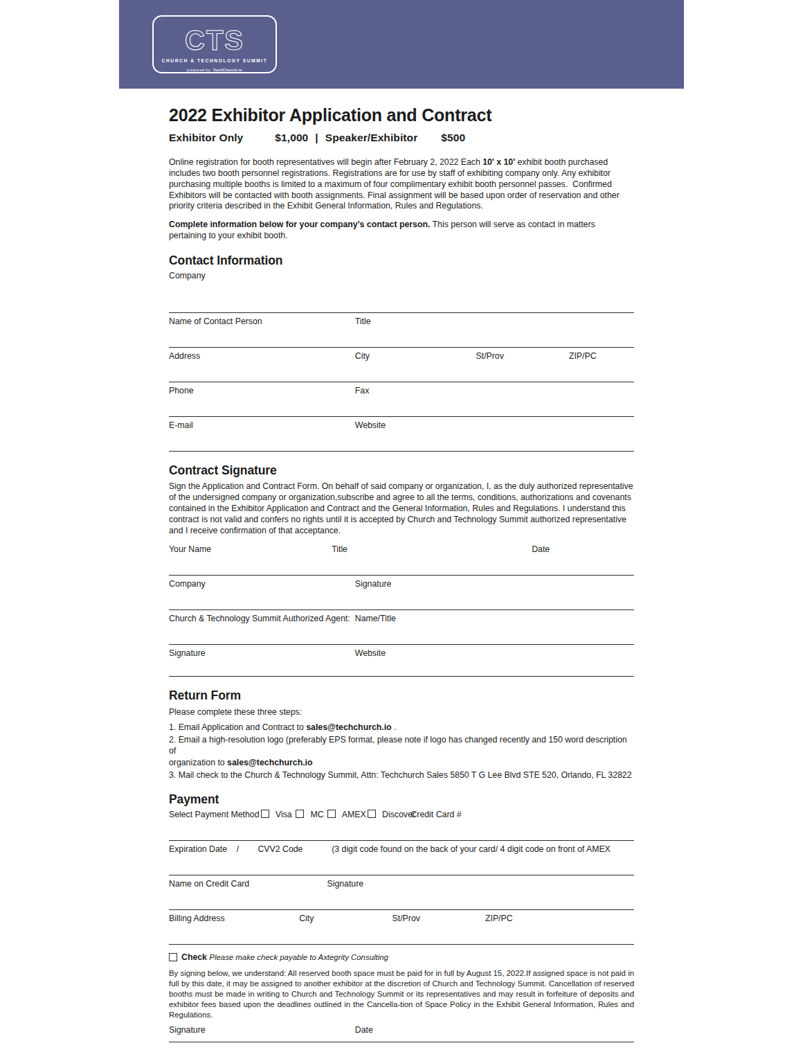CTS
CHURCH & TECHNOLOGY SUMMIT
produced by: TechChurch.io
2022 Exhibitor Application and Contract
Exhibitor Only $1,000|Speaker/Exhibitor $500
Online registration for booth representatives will begin after February 2, 2022 Each 10' x 10' exhibit booth purchased includes two booth personnel registrations. Registrations are for use by staff of exhibiting company only. Any exhibitor purchasing multiple booths is limited to a maximum of four complimentary exhibit booth personnel passes. Confirmed Exhibitors will be contacted with booth assignments. Final assignment will be based upon order of reservation and other priority criteria described in the Exhibit General Information, Rules and Regulations.
Complete information below for your company’s contact person. This person will serve as contact in matters pertaining to your exhibit booth.
Contact Information
Company
Name of Contact Person Title
Address City St/Prov ZIP/PC
Phone Fax
E-mail Website
Contract Signature
Sign the Application and Contract Form. On behalf of said company or organization, I, as the duly authorized representative of the undersigned company or organization,subscribe and agree to all the terms, conditions, authorizations and covenants contained in the Exhibitor Application and Contract and the General Information, Rules and Regulations. I understand this contract is not valid and confers no rights until it is accepted by Church and Technology Summit authorized representative and I receive confirmation of that acceptance.
Your Name Title Date
Company Signature
Church & Technology Summit Authorized Agent: Name/Title
Signature Website
Return Form
Please complete these three steps:
1. Email Application and Contract to sales@techchurch.io .
2. Email a high-resolution logo (preferably EPS format, please note if logo has changed recently and 150 word description of
organization to sales@techchurch.io
3. Mail check to the Church & Technology Summit, Attn: Techchurch Sales 5850 T G Lee Blvd STE 520, Orlando, FL 32822
Payment
Select Payment Method Visa MC AMEX Discover Credit Card #
Expiration Date / CVV2 Code (3 digit code found on the back of your card/ 4 digit code on front of AMEX
Name on Credit Card Signature
Billing Address City St/Prov ZIP/PC
Check Please make check payable to Axtegrity Consulting
By signing below, we understand: All reserved booth space must be paid for in full by August 15, 2022.If assigned space is not paid in full by this date, it may be assigned to another exhibitor at the discretion of Church and Technology Summit. Cancellation of reserved booths must be made in writing to Church and Technology Summit or its representatives and may result in forfeiture of deposits and exhibitor fees based upon the deadlines outlined in the Cancella-tion of Space Policy in the Exhibit General Information, Rules and Regulations.
Signature Date